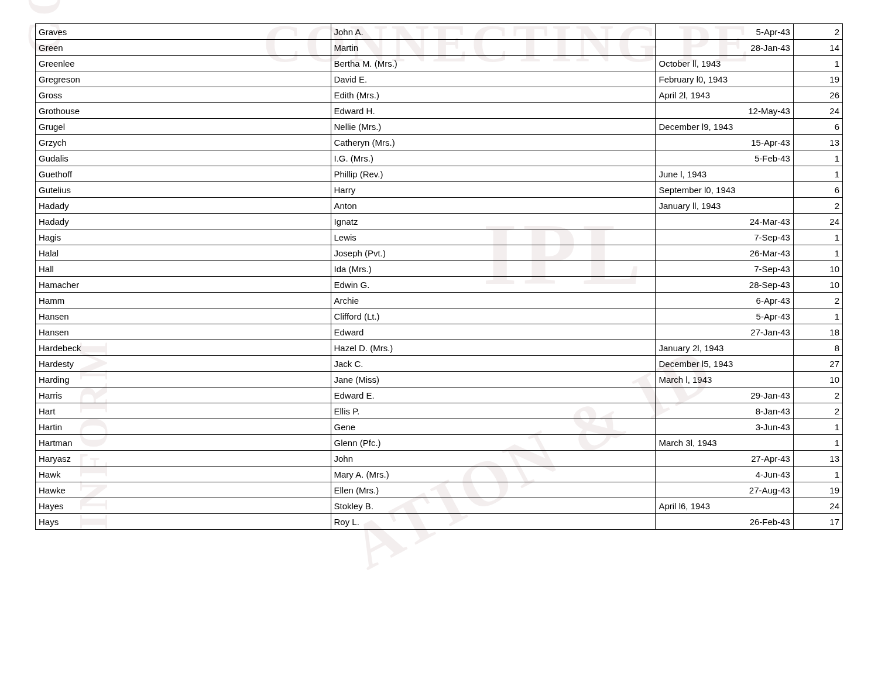CONNECTING PE
CONNECTING
IPL
ATION & ID
INFORM
| Graves | John A. | 5-Apr-43 | 2 |
| Green | Martin | 28-Jan-43 | 14 |
| Greenlee | Bertha M. (Mrs.) | October ll, 1943 | 1 |
| Gregreson | David E. | February l0, 1943 | 19 |
| Gross | Edith (Mrs.) | April 2l, 1943 | 26 |
| Grothouse | Edward H. | 12-May-43 | 24 |
| Grugel | Nellie (Mrs.) | December l9, 1943 | 6 |
| Grzych | Catheryn (Mrs.) | 15-Apr-43 | 13 |
| Gudalis | I.G. (Mrs.) | 5-Feb-43 | 1 |
| Guethoff | Phillip (Rev.) | June l, 1943 | 1 |
| Gutelius | Harry | September l0, 1943 | 6 |
| Hadady | Anton | January ll, 1943 | 2 |
| Hadady | Ignatz | 24-Mar-43 | 24 |
| Hagis | Lewis | 7-Sep-43 | 1 |
| Halal | Joseph (Pvt.) | 26-Mar-43 | 1 |
| Hall | Ida (Mrs.) | 7-Sep-43 | 10 |
| Hamacher | Edwin G. | 28-Sep-43 | 10 |
| Hamm | Archie | 6-Apr-43 | 2 |
| Hansen | Clifford (Lt.) | 5-Apr-43 | 1 |
| Hansen | Edward | 27-Jan-43 | 18 |
| Hardebeck | Hazel D. (Mrs.) | January 2l, 1943 | 8 |
| Hardesty | Jack C. | December l5, 1943 | 27 |
| Harding | Jane (Miss) | March l, 1943 | 10 |
| Harris | Edward E. | 29-Jan-43 | 2 |
| Hart | Ellis P. | 8-Jan-43 | 2 |
| Hartin | Gene | 3-Jun-43 | 1 |
| Hartman | Glenn (Pfc.) | March 3l, 1943 | 1 |
| Haryasz | John | 27-Apr-43 | 13 |
| Hawk | Mary A. (Mrs.) | 4-Jun-43 | 1 |
| Hawke | Ellen (Mrs.) | 27-Aug-43 | 19 |
| Hayes | Stokley B. | April l6, 1943 | 24 |
| Hays | Roy L. | 26-Feb-43 | 17 |